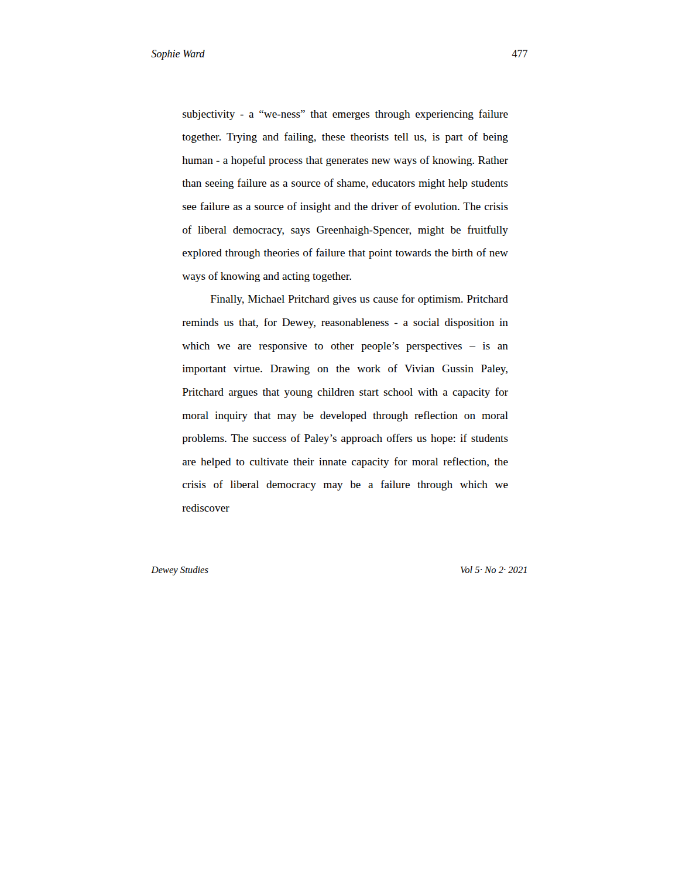Sophie Ward 477
subjectivity - a “we-ness” that emerges through experiencing failure together. Trying and failing, these theorists tell us, is part of being human - a hopeful process that generates new ways of knowing. Rather than seeing failure as a source of shame, educators might help students see failure as a source of insight and the driver of evolution. The crisis of liberal democracy, says Greenhaigh-Spencer, might be fruitfully explored through theories of failure that point towards the birth of new ways of knowing and acting together.
Finally, Michael Pritchard gives us cause for optimism. Pritchard reminds us that, for Dewey, reasonableness - a social disposition in which we are responsive to other people’s perspectives – is an important virtue. Drawing on the work of Vivian Gussin Paley, Pritchard argues that young children start school with a capacity for moral inquiry that may be developed through reflection on moral problems. The success of Paley’s approach offers us hope: if students are helped to cultivate their innate capacity for moral reflection, the crisis of liberal democracy may be a failure through which we rediscover
Dewey Studies Vol 5· No 2· 2021